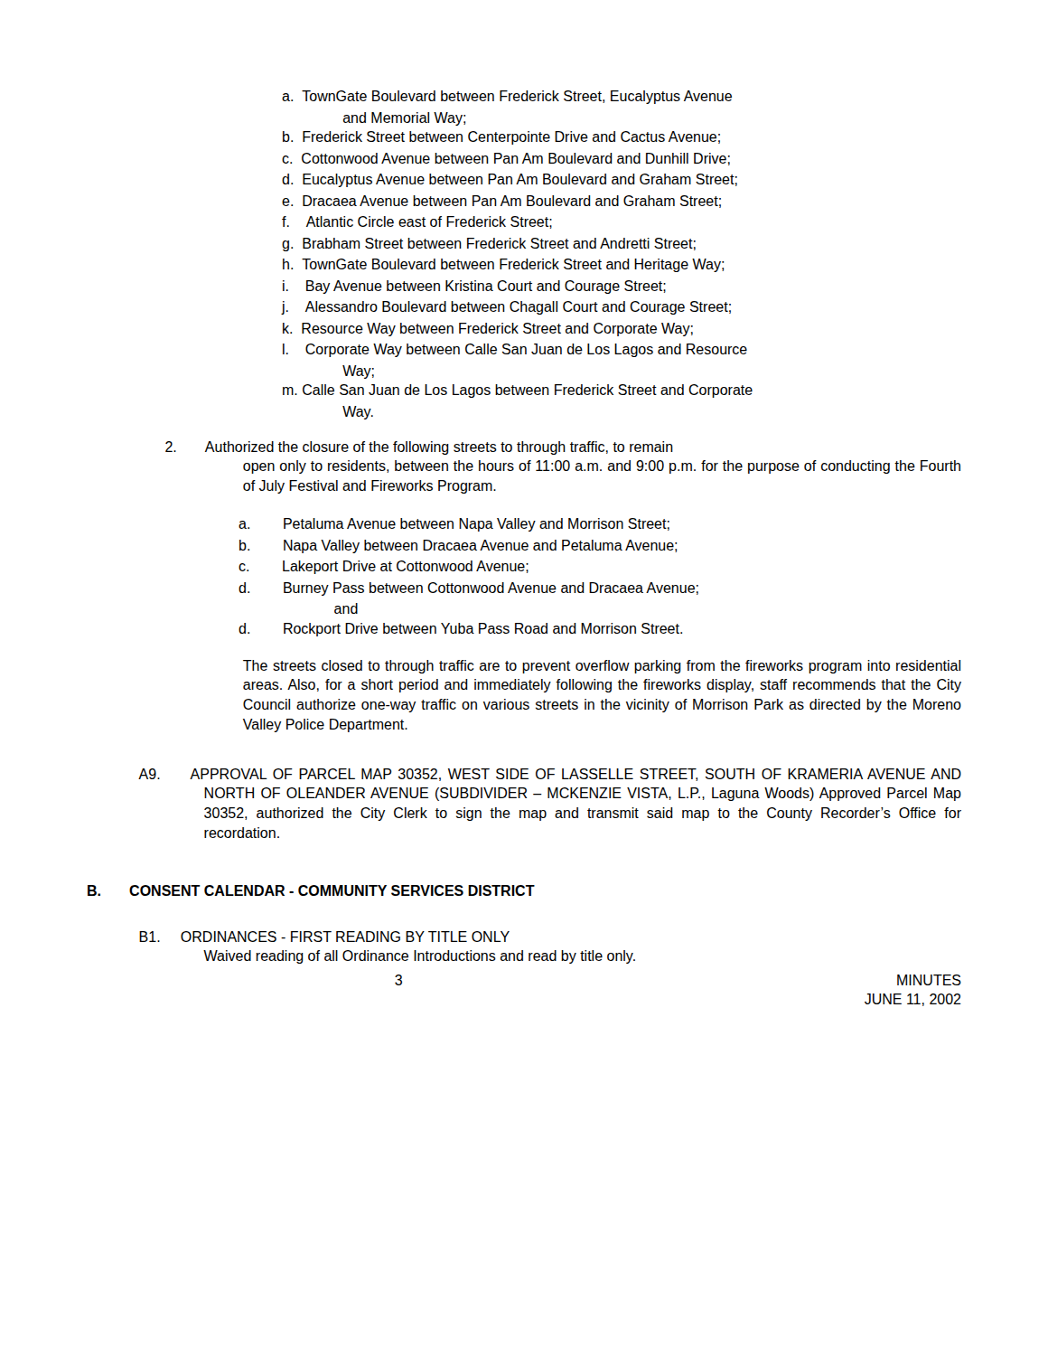a. TownGate Boulevard between Frederick Street, Eucalyptus Avenue
and Memorial Way;
b. Frederick Street between Centerpointe Drive and Cactus Avenue;
c. Cottonwood Avenue between Pan Am Boulevard and Dunhill Drive;
d. Eucalyptus Avenue between Pan Am Boulevard and Graham Street;
e. Dracaea Avenue between Pan Am Boulevard and Graham Street;
f. Atlantic Circle east of Frederick Street;
g. Brabham Street between Frederick Street and Andretti Street;
h. TownGate Boulevard between Frederick Street and Heritage Way;
i. Bay Avenue between Kristina Court and Courage Street;
j. Alessandro Boulevard between Chagall Court and Courage Street;
k. Resource Way between Frederick Street and Corporate Way;
l. Corporate Way between Calle San Juan de Los Lagos and Resource
Way;
m. Calle San Juan de Los Lagos between Frederick Street and Corporate
Way.
2. Authorized the closure of the following streets to through traffic, to remain
open only to residents, between the hours of 11:00 a.m. and 9:00 p.m. for the purpose of conducting the Fourth of July Festival and Fireworks Program.
a. Petaluma Avenue between Napa Valley and Morrison Street;
b. Napa Valley between Dracaea Avenue and Petaluma Avenue;
c. Lakeport Drive at Cottonwood Avenue;
d. Burney Pass between Cottonwood Avenue and Dracaea Avenue;
and
d. Rockport Drive between Yuba Pass Road and Morrison Street.
The streets closed to through traffic are to prevent overflow parking from the fireworks program into residential areas. Also, for a short period and immediately following the fireworks display, staff recommends that the City Council authorize one-way traffic on various streets in the vicinity of Morrison Park as directed by the Moreno Valley Police Department.
A9. APPROVAL OF PARCEL MAP 30352, WEST SIDE OF LASSELLE STREET, SOUTH OF KRAMERIA AVENUE AND NORTH OF OLEANDER AVENUE (SUBDIVIDER – MCKENZIE VISTA, L.P., Laguna Woods) Approved Parcel Map 30352, authorized the City Clerk to sign the map and transmit said map to the County Recorder’s Office for recordation.
B. CONSENT CALENDAR - COMMUNITY SERVICES DISTRICT
B1. ORDINANCES - FIRST READING BY TITLE ONLY
Waived reading of all Ordinance Introductions and read by title only.
3 MINUTES
JUNE 11, 2002